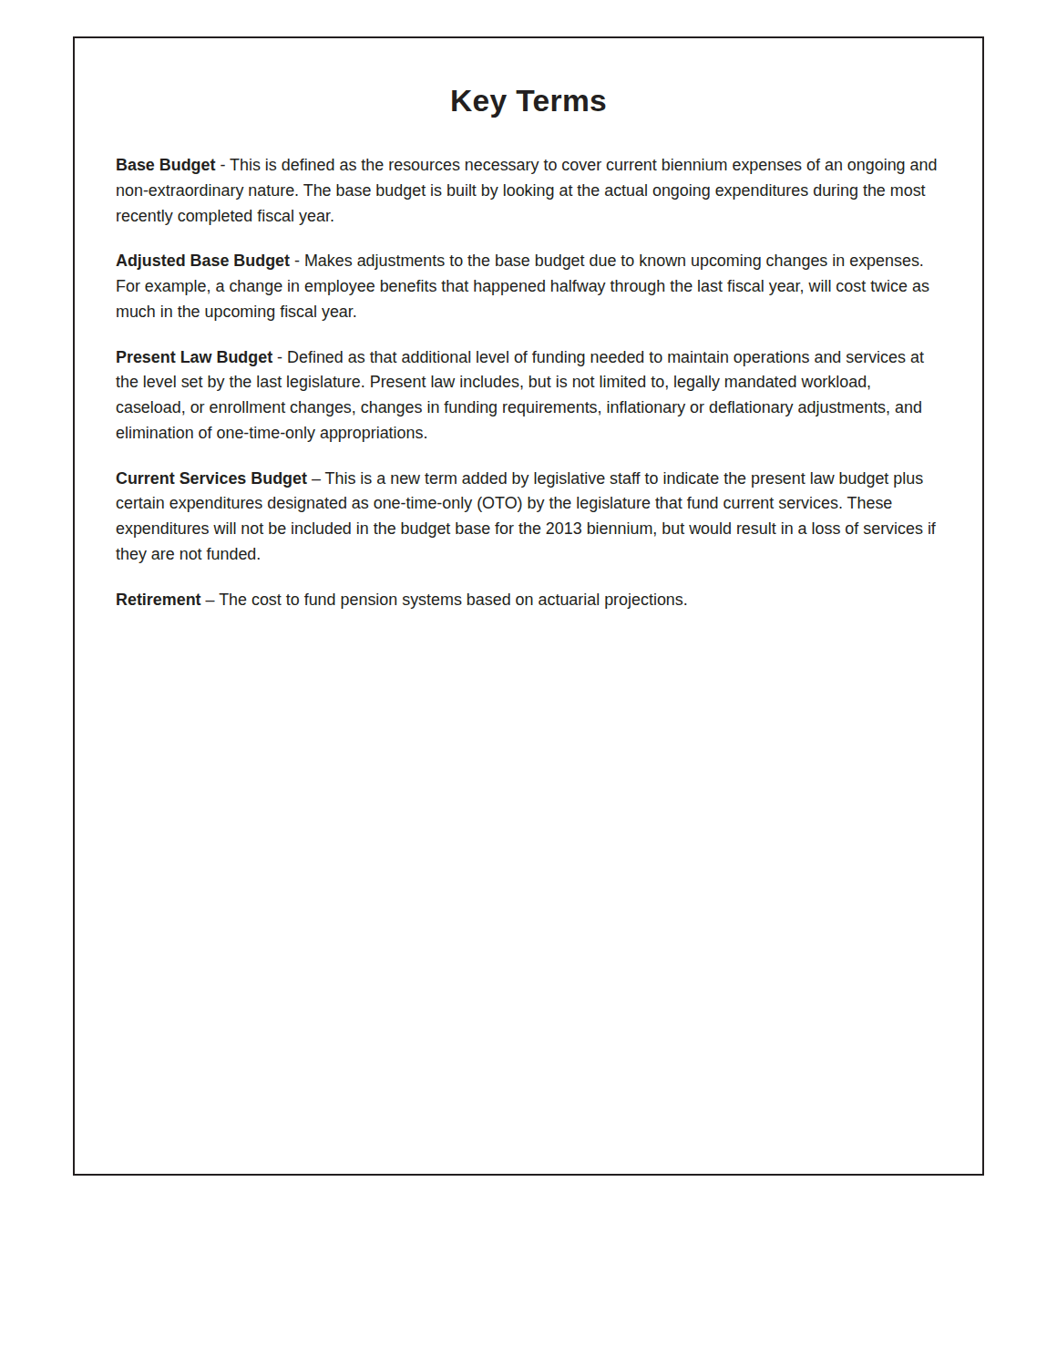Key Terms
Base Budget - This is defined as the resources necessary to cover current biennium expenses of an ongoing and non-extraordinary nature. The base budget is built by looking at the actual ongoing expenditures during the most recently completed fiscal year.
Adjusted Base Budget - Makes adjustments to the base budget due to known upcoming changes in expenses. For example, a change in employee benefits that happened halfway through the last fiscal year, will cost twice as much in the upcoming fiscal year.
Present Law Budget - Defined as that additional level of funding needed to maintain operations and services at the level set by the last legislature. Present law includes, but is not limited to, legally mandated workload, caseload, or enrollment changes, changes in funding requirements, inflationary or deflationary adjustments, and elimination of one-time-only appropriations.
Current Services Budget – This is a new term added by legislative staff to indicate the present law budget plus certain expenditures designated as one-time-only (OTO) by the legislature that fund current services. These expenditures will not be included in the budget base for the 2013 biennium, but would result in a loss of services if they are not funded.
Retirement – The cost to fund pension systems based on actuarial projections.